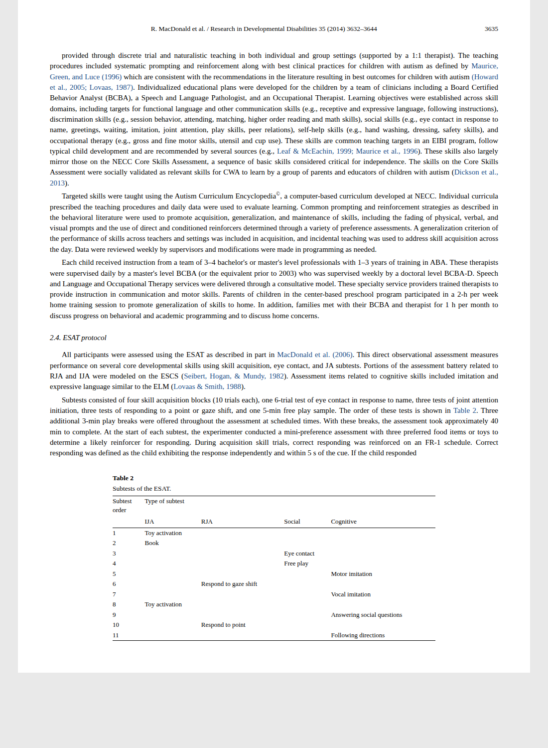R. MacDonald et al. / Research in Developmental Disabilities 35 (2014) 3632–3644 3635
provided through discrete trial and naturalistic teaching in both individual and group settings (supported by a 1:1 therapist). The teaching procedures included systematic prompting and reinforcement along with best clinical practices for children with autism as defined by Maurice, Green, and Luce (1996) which are consistent with the recommendations in the literature resulting in best outcomes for children with autism (Howard et al., 2005; Lovaas, 1987). Individualized educational plans were developed for the children by a team of clinicians including a Board Certified Behavior Analyst (BCBA), a Speech and Language Pathologist, and an Occupational Therapist. Learning objectives were established across skill domains, including targets for functional language and other communication skills (e.g., receptive and expressive language, following instructions), discrimination skills (e.g., session behavior, attending, matching, higher order reading and math skills), social skills (e.g., eye contact in response to name, greetings, waiting, imitation, joint attention, play skills, peer relations), self-help skills (e.g., hand washing, dressing, safety skills), and occupational therapy (e.g., gross and fine motor skills, utensil and cup use). These skills are common teaching targets in an EIBI program, follow typical child development and are recommended by several sources (e.g., Leaf & McEachin, 1999; Maurice et al., 1996). These skills also largely mirror those on the NECC Core Skills Assessment, a sequence of basic skills considered critical for independence. The skills on the Core Skills Assessment were socially validated as relevant skills for CWA to learn by a group of parents and educators of children with autism (Dickson et al., 2013).
Targeted skills were taught using the Autism Curriculum Encyclopedia©, a computer-based curriculum developed at NECC. Individual curricula prescribed the teaching procedures and daily data were used to evaluate learning. Common prompting and reinforcement strategies as described in the behavioral literature were used to promote acquisition, generalization, and maintenance of skills, including the fading of physical, verbal, and visual prompts and the use of direct and conditioned reinforcers determined through a variety of preference assessments. A generalization criterion of the performance of skills across teachers and settings was included in acquisition, and incidental teaching was used to address skill acquisition across the day. Data were reviewed weekly by supervisors and modifications were made in programming as needed.
Each child received instruction from a team of 3–4 bachelor's or master's level professionals with 1–3 years of training in ABA. These therapists were supervised daily by a master's level BCBA (or the equivalent prior to 2003) who was supervised weekly by a doctoral level BCBA-D. Speech and Language and Occupational Therapy services were delivered through a consultative model. These specialty service providers trained therapists to provide instruction in communication and motor skills. Parents of children in the center-based preschool program participated in a 2-h per week home training session to promote generalization of skills to home. In addition, families met with their BCBA and therapist for 1 h per month to discuss progress on behavioral and academic programming and to discuss home concerns.
2.4. ESAT protocol
All participants were assessed using the ESAT as described in part in MacDonald et al. (2006). This direct observational assessment measures performance on several core developmental skills using skill acquisition, eye contact, and JA subtests. Portions of the assessment battery related to RJA and IJA were modeled on the ESCS (Seibert, Hogan, & Mundy, 1982). Assessment items related to cognitive skills included imitation and expressive language similar to the ELM (Lovaas & Smith, 1988).
Subtests consisted of four skill acquisition blocks (10 trials each), one 6-trial test of eye contact in response to name, three tests of joint attention initiation, three tests of responding to a point or gaze shift, and one 5-min free play sample. The order of these tests is shown in Table 2. Three additional 3-min play breaks were offered throughout the assessment at scheduled times. With these breaks, the assessment took approximately 40 min to complete. At the start of each subtest, the experimenter conducted a mini-preference assessment with three preferred food items or toys to determine a likely reinforcer for responding. During acquisition skill trials, correct responding was reinforced on an FR-1 schedule. Correct responding was defined as the child exhibiting the response independently and within 5 s of the cue. If the child responded
Table 2
Subtests of the ESAT.
| Subtest order | Type of subtest |
| --- | --- |
| | IJA | RJA | Social | Cognitive |
| 1 | Toy activation | | | |
| 2 | Book | | | |
| 3 | | | Eye contact | |
| 4 | | | Free play | |
| 5 | | | | Motor imitation |
| 6 | | Respond to gaze shift | | |
| 7 | | | | Vocal imitation |
| 8 | Toy activation | | | |
| 9 | | | | Answering social questions |
| 10 | | Respond to point | | |
| 11 | | | | Following directions |